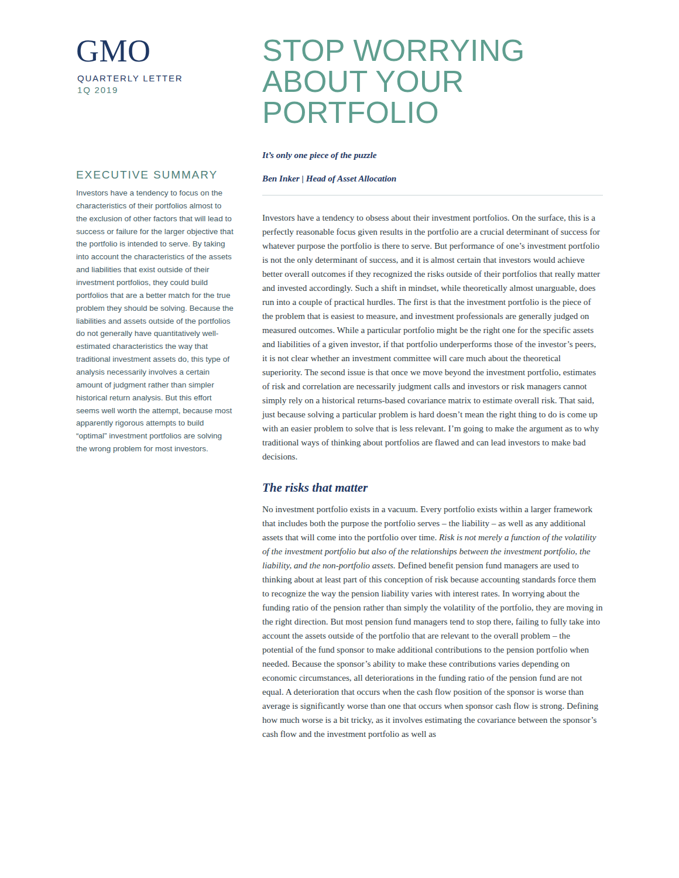GMO
Quarterly Letter 1Q 2019
Executive Summary
Investors have a tendency to focus on the characteristics of their portfolios almost to the exclusion of other factors that will lead to success or failure for the larger objective that the portfolio is intended to serve. By taking into account the characteristics of the assets and liabilities that exist outside of their investment portfolios, they could build portfolios that are a better match for the true problem they should be solving. Because the liabilities and assets outside of the portfolios do not generally have quantitatively well-estimated characteristics the way that traditional investment assets do, this type of analysis necessarily involves a certain amount of judgment rather than simpler historical return analysis. But this effort seems well worth the attempt, because most apparently rigorous attempts to build “optimal” investment portfolios are solving the wrong problem for most investors.
Stop Worrying About Your Portfolio
It’s only one piece of the puzzle
Ben Inker | Head of Asset Allocation
Investors have a tendency to obsess about their investment portfolios. On the surface, this is a perfectly reasonable focus given results in the portfolio are a crucial determinant of success for whatever purpose the portfolio is there to serve. But performance of one’s investment portfolio is not the only determinant of success, and it is almost certain that investors would achieve better overall outcomes if they recognized the risks outside of their portfolios that really matter and invested accordingly. Such a shift in mindset, while theoretically almost unarguable, does run into a couple of practical hurdles. The first is that the investment portfolio is the piece of the problem that is easiest to measure, and investment professionals are generally judged on measured outcomes. While a particular portfolio might be the right one for the specific assets and liabilities of a given investor, if that portfolio underperforms those of the investor’s peers, it is not clear whether an investment committee will care much about the theoretical superiority. The second issue is that once we move beyond the investment portfolio, estimates of risk and correlation are necessarily judgment calls and investors or risk managers cannot simply rely on a historical returns-based covariance matrix to estimate overall risk. That said, just because solving a particular problem is hard doesn’t mean the right thing to do is come up with an easier problem to solve that is less relevant. I’m going to make the argument as to why traditional ways of thinking about portfolios are flawed and can lead investors to make bad decisions.
The risks that matter
No investment portfolio exists in a vacuum. Every portfolio exists within a larger framework that includes both the purpose the portfolio serves – the liability – as well as any additional assets that will come into the portfolio over time. Risk is not merely a function of the volatility of the investment portfolio but also of the relationships between the investment portfolio, the liability, and the non-portfolio assets. Defined benefit pension fund managers are used to thinking about at least part of this conception of risk because accounting standards force them to recognize the way the pension liability varies with interest rates. In worrying about the funding ratio of the pension rather than simply the volatility of the portfolio, they are moving in the right direction. But most pension fund managers tend to stop there, failing to fully take into account the assets outside of the portfolio that are relevant to the overall problem – the potential of the fund sponsor to make additional contributions to the pension portfolio when needed. Because the sponsor’s ability to make these contributions varies depending on economic circumstances, all deteriorations in the funding ratio of the pension fund are not equal. A deterioration that occurs when the cash flow position of the sponsor is worse than average is significantly worse than one that occurs when sponsor cash flow is strong. Defining how much worse is a bit tricky, as it involves estimating the covariance between the sponsor’s cash flow and the investment portfolio as well as